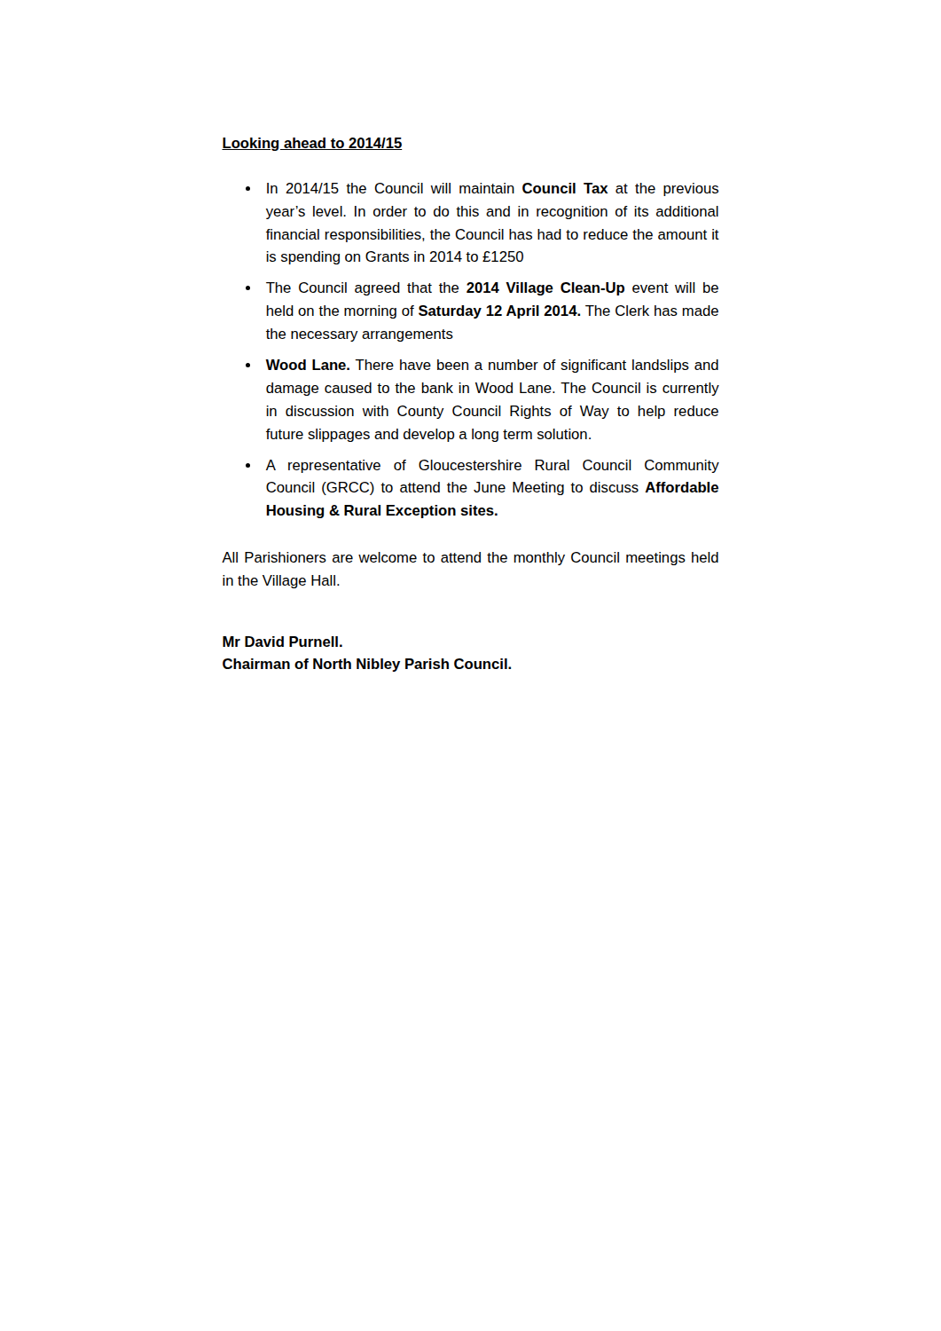Looking ahead to 2014/15
In 2014/15 the Council will maintain Council Tax at the previous year’s level. In order to do this and in recognition of its additional financial responsibilities, the Council has had to reduce the amount it is spending on Grants in 2014 to £1250
The Council agreed that the 2014 Village Clean-Up event will be held on the morning of Saturday 12 April 2014. The Clerk has made the necessary arrangements
Wood Lane. There have been a number of significant landslips and damage caused to the bank in Wood Lane. The Council is currently in discussion with County Council Rights of Way to help reduce future slippages and develop a long term solution.
A representative of Gloucestershire Rural Council Community Council (GRCC) to attend the June Meeting to discuss Affordable Housing & Rural Exception sites.
All Parishioners are welcome to attend the monthly Council meetings held in the Village Hall.
Mr David Purnell. Chairman of North Nibley Parish Council.